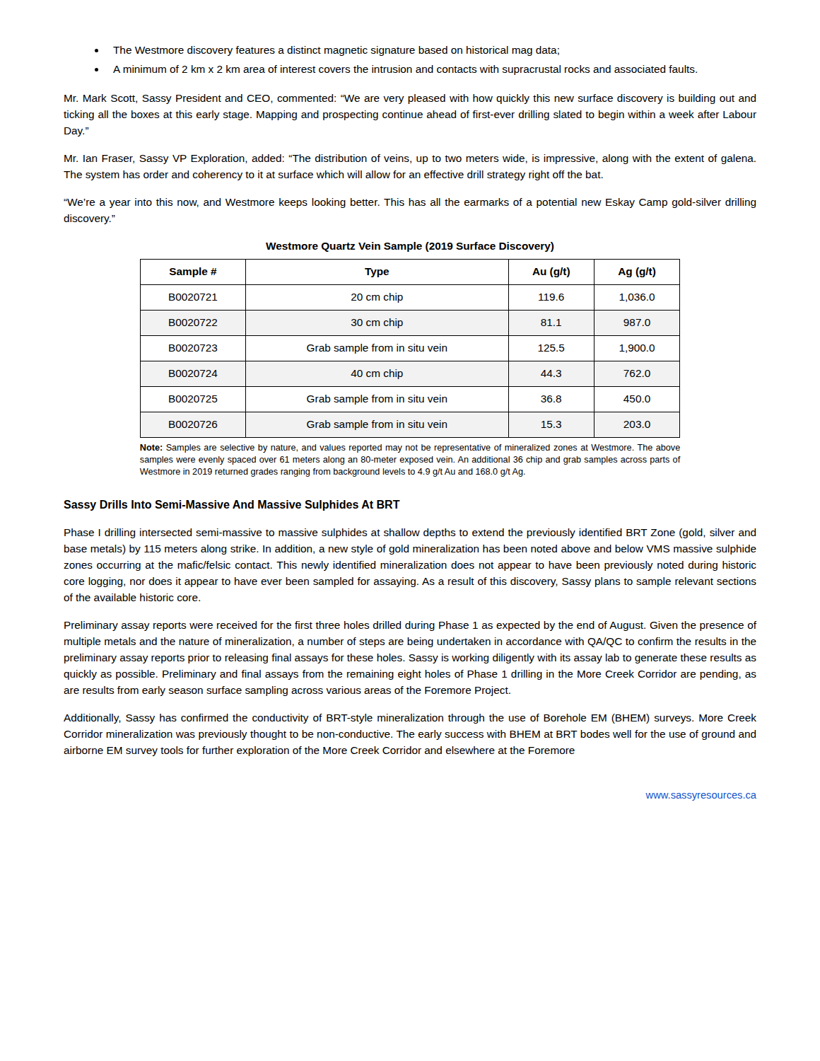The Westmore discovery features a distinct magnetic signature based on historical mag data;
A minimum of 2 km x 2 km area of interest covers the intrusion and contacts with supracrustal rocks and associated faults.
Mr. Mark Scott, Sassy President and CEO, commented: “We are very pleased with how quickly this new surface discovery is building out and ticking all the boxes at this early stage. Mapping and prospecting continue ahead of first-ever drilling slated to begin within a week after Labour Day.”
Mr. Ian Fraser, Sassy VP Exploration, added: “The distribution of veins, up to two meters wide, is impressive, along with the extent of galena. The system has order and coherency to it at surface which will allow for an effective drill strategy right off the bat.
“We’re a year into this now, and Westmore keeps looking better. This has all the earmarks of a potential new Eskay Camp gold-silver drilling discovery.”
Westmore Quartz Vein Sample (2019 Surface Discovery)
| Sample # | Type | Au (g/t) | Ag (g/t) |
| --- | --- | --- | --- |
| B0020721 | 20 cm chip | 119.6 | 1,036.0 |
| B0020722 | 30 cm chip | 81.1 | 987.0 |
| B0020723 | Grab sample from in situ vein | 125.5 | 1,900.0 |
| B0020724 | 40 cm chip | 44.3 | 762.0 |
| B0020725 | Grab sample from in situ vein | 36.8 | 450.0 |
| B0020726 | Grab sample from in situ vein | 15.3 | 203.0 |
Note: Samples are selective by nature, and values reported may not be representative of mineralized zones at Westmore. The above samples were evenly spaced over 61 meters along an 80-meter exposed vein. An additional 36 chip and grab samples across parts of Westmore in 2019 returned grades ranging from background levels to 4.9 g/t Au and 168.0 g/t Ag.
Sassy Drills Into Semi-Massive And Massive Sulphides At BRT
Phase I drilling intersected semi-massive to massive sulphides at shallow depths to extend the previously identified BRT Zone (gold, silver and base metals) by 115 meters along strike. In addition, a new style of gold mineralization has been noted above and below VMS massive sulphide zones occurring at the mafic/felsic contact. This newly identified mineralization does not appear to have been previously noted during historic core logging, nor does it appear to have ever been sampled for assaying. As a result of this discovery, Sassy plans to sample relevant sections of the available historic core.
Preliminary assay reports were received for the first three holes drilled during Phase 1 as expected by the end of August. Given the presence of multiple metals and the nature of mineralization, a number of steps are being undertaken in accordance with QA/QC to confirm the results in the preliminary assay reports prior to releasing final assays for these holes. Sassy is working diligently with its assay lab to generate these results as quickly as possible. Preliminary and final assays from the remaining eight holes of Phase 1 drilling in the More Creek Corridor are pending, as are results from early season surface sampling across various areas of the Foremore Project.
Additionally, Sassy has confirmed the conductivity of BRT-style mineralization through the use of Borehole EM (BHEM) surveys. More Creek Corridor mineralization was previously thought to be non-conductive. The early success with BHEM at BRT bodes well for the use of ground and airborne EM survey tools for further exploration of the More Creek Corridor and elsewhere at the Foremore
www.sassyresources.ca